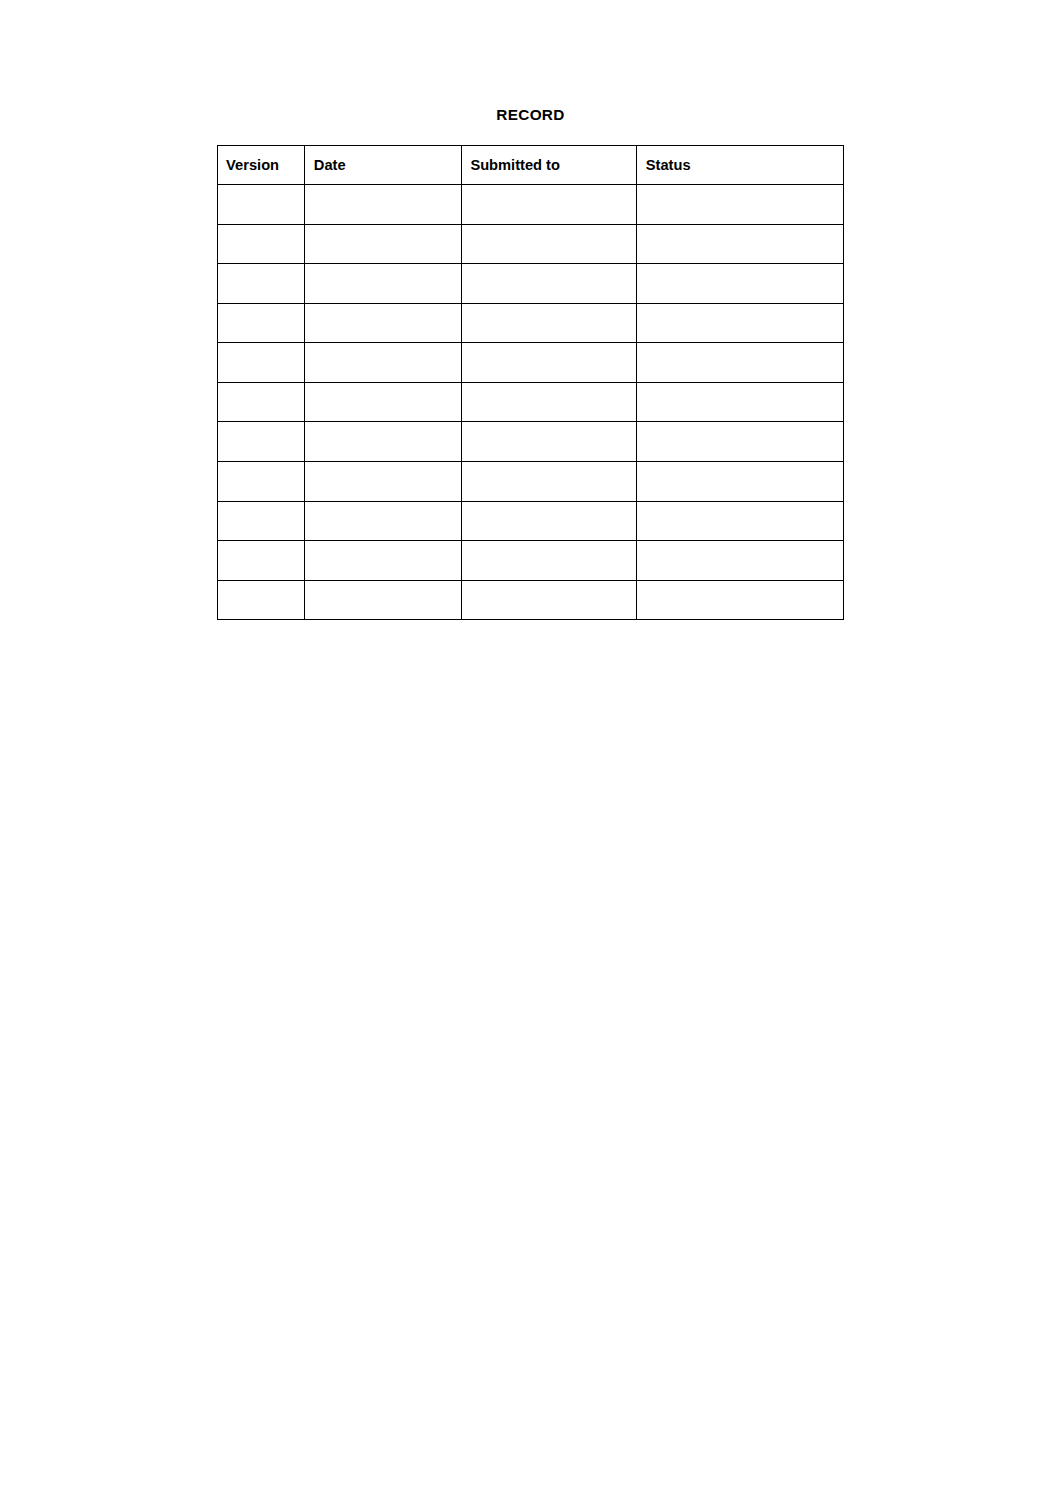RECORD
| Version | Date | Submitted to | Status |
| --- | --- | --- | --- |